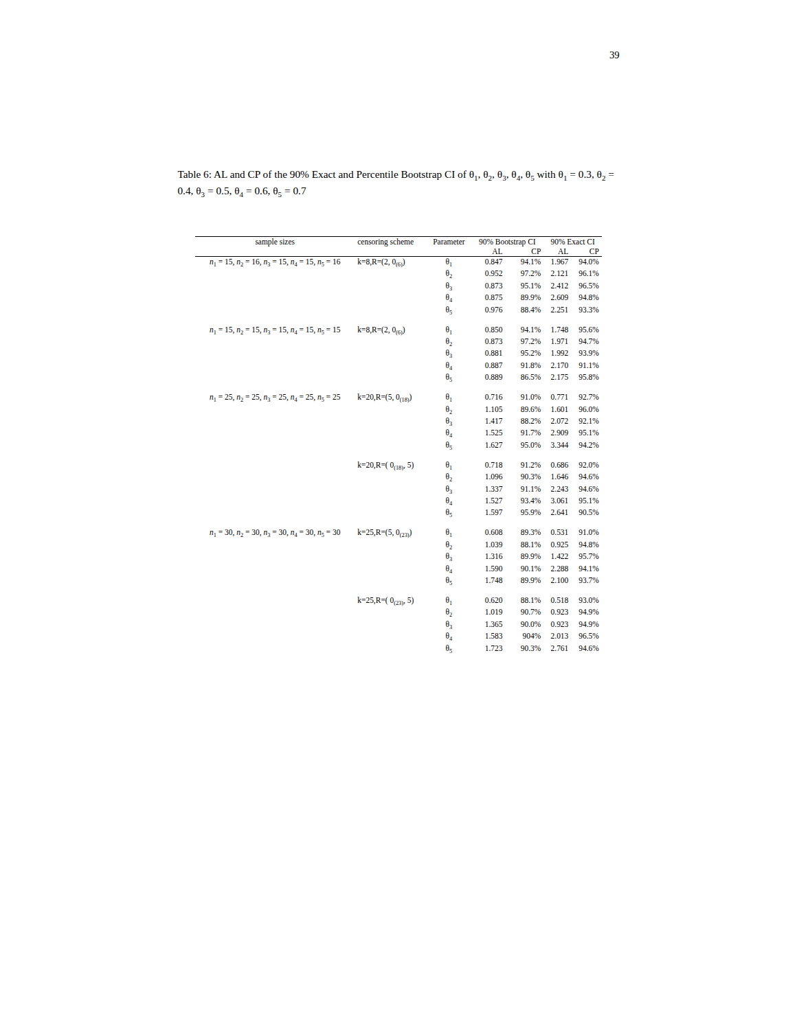39
Table 6: AL and CP of the 90% Exact and Percentile Bootstrap CI of θ1, θ2, θ3, θ4, θ5 with θ1 = 0.3, θ2 = 0.4, θ3 = 0.5, θ4 = 0.6, θ5 = 0.7
| sample sizes | censoring scheme | Parameter | 90% Bootstrap CI | 90% Exact CI |
| | | | AL | CP | AL | CP |
| n 1 = 15, n 2 = 16, n 3 = 15, n 4 = 15, n 5 = 16 | k=8,R=(2, 0 (6) ) | θ 1 | 0.847 | 94.1% | 1.967 | 94.0% |
| | | θ 2 | 0.952 | 97.2% | 2.121 | 96.1% |
| | | θ 3 | 0.873 | 95.1% | 2.412 | 96.5% |
| | | θ 4 | 0.875 | 89.9% | 2.609 | 94.8% |
| | | θ 5 | 0.976 | 88.4% | 2.251 | 93.3% |
| n 1 = 15, n 2 = 15, n 3 = 15, n 4 = 15, n 5 = 15 | k=8,R=(2, 0 (6) ) | θ 1 | 0.850 | 94.1% | 1.748 | 95.6% |
| | | θ 2 | 0.873 | 97.2% | 1.971 | 94.7% |
| | | θ 3 | 0.881 | 95.2% | 1.992 | 93.9% |
| | | θ 4 | 0.887 | 91.8% | 2.170 | 91.1% |
| | | θ 5 | 0.889 | 86.5% | 2.175 | 95.8% |
| n 1 = 25, n 2 = 25, n 3 = 25, n 4 = 25, n 5 = 25 | k=20,R=(5, 0 (18) ) | θ 1 | 0.716 | 91.0% | 0.771 | 92.7% |
| | | θ 2 | 1.105 | 89.6% | 1.601 | 96.0% |
| | | θ 3 | 1.417 | 88.2% | 2.072 | 92.1% |
| | | θ 4 | 1.525 | 91.7% | 2.909 | 95.1% |
| | | θ 5 | 1.627 | 95.0% | 3.344 | 94.2% |
| | k=20,R=( 0 (18) , 5) | θ 1 | 0.718 | 91.2% | 0.686 | 92.0% |
| | | θ 2 | 1.096 | 90.3% | 1.646 | 94.6% |
| | | θ 3 | 1.337 | 91.1% | 2.243 | 94.6% |
| | | θ 4 | 1.527 | 93.4% | 3.061 | 95.1% |
| | | θ 5 | 1.597 | 95.9% | 2.641 | 90.5% |
| n 1 = 30, n 2 = 30, n 3 = 30, n 4 = 30, n 5 = 30 | k=25,R=(5, 0 (23) ) | θ 1 | 0.608 | 89.3% | 0.531 | 91.0% |
| | | θ 2 | 1.039 | 88.1% | 0.925 | 94.8% |
| | | θ 3 | 1.316 | 89.9% | 1.422 | 95.7% |
| | | θ 4 | 1.590 | 90.1% | 2.288 | 94.1% |
| | | θ 5 | 1.748 | 89.9% | 2.100 | 93.7% |
| | k=25,R=( 0 (23) , 5) | θ 1 | 0.620 | 88.1% | 0.518 | 93.0% |
| | | θ 2 | 1.019 | 90.7% | 0.923 | 94.9% |
| | | θ 3 | 1.365 | 90.0% | 0.923 | 94.9% |
| | | θ 4 | 1.583 | 904% | 2.013 | 96.5% |
| | | θ 5 | 1.723 | 90.3% | 2.761 | 94.6% |